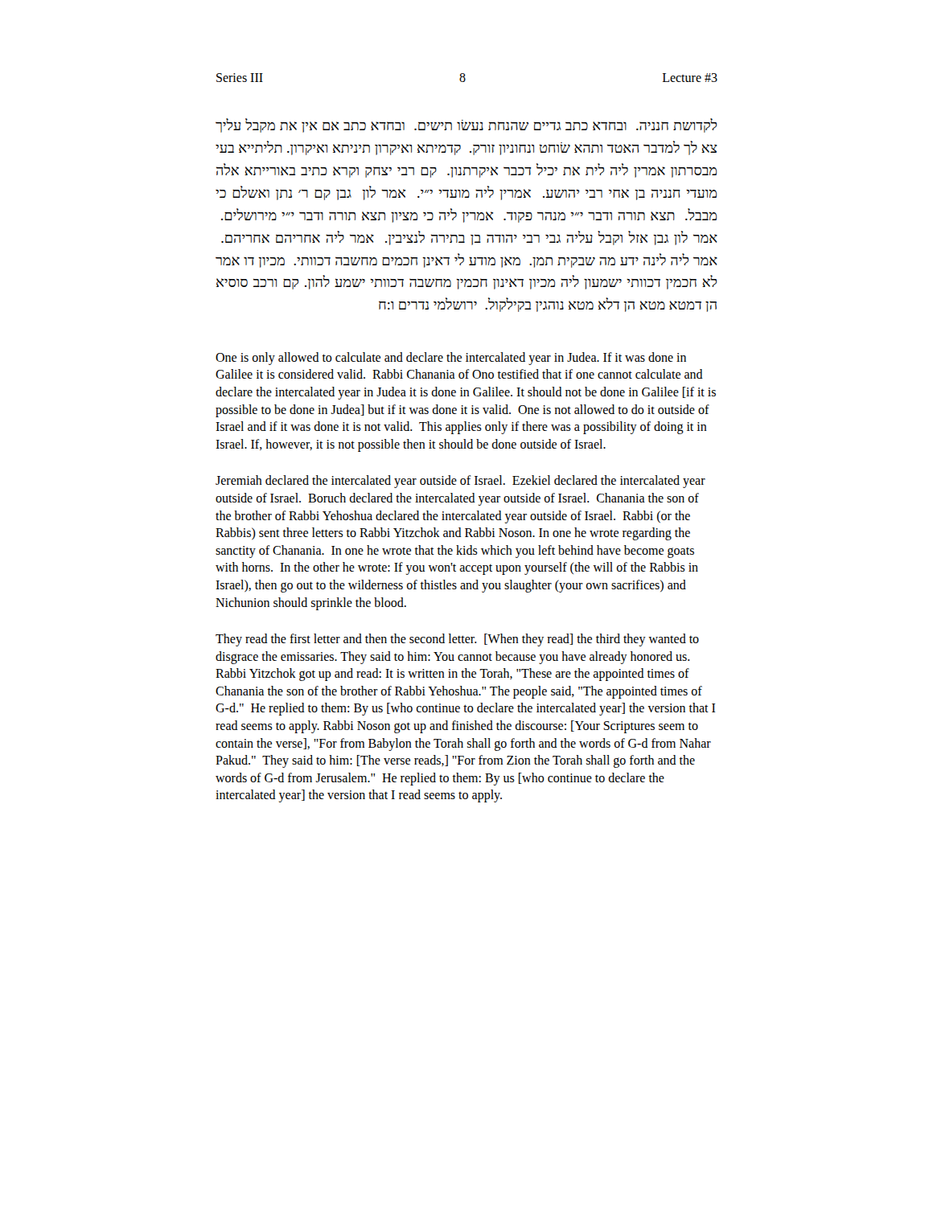Series III
8
Lecture #3
לקדושת חנניה. ובחדא כתב גדיים שהנחת נעשׂו תישים. ובחדא כתב אם אין את מקבל עליך צא לך למדבר האטד ותהא שׂוחט ונחוניון זורק. קדמיתא ואיקרון תיניתא ואיקרון. תליתייא בעי מבסרתון אמרין ליה לית את יכיל דכבר איקרתנון. קם רבי יצחק וקרא כתיב באורייתא אלה מועדי חנניה בן אחי רבי יהושע. אמרין ליה מועדי י״י. אמר לון גבן קם ר׳ נתן ואשלם כי מבבל. תצא תורה ודבר י״י מנהר פקוד. אמרין ליה כי מציון תצא תורה ודבר י״י מירושלים. אמר לון גבן אזל וקבל עליה גבי רבי יהודה בן בתירה לנציבין. אמר ליה אחריהם אחריהם. אמר ליה לינה ידע מה שבקית תמן. מאן מודע לי דאינן חכמים מחשבה דכוותי. מכיון דו אמר לא חכמין דכוותי ישמעון ליה מכיון דאינון חכמין מחשבה דכוותי ישמע להון. קם ורכב סוסיא הן דמטא מטא הן דלא מטא נוהגין בקילקול. ירושלמי נדרים ו:ח
One is only allowed to calculate and declare the intercalated year in Judea. If it was done in Galilee it is considered valid. Rabbi Chanania of Ono testified that if one cannot calculate and declare the intercalated year in Judea it is done in Galilee. It should not be done in Galilee [if it is possible to be done in Judea] but if it was done it is valid. One is not allowed to do it outside of Israel and if it was done it is not valid. This applies only if there was a possibility of doing it in Israel. If, however, it is not possible then it should be done outside of Israel.
Jeremiah declared the intercalated year outside of Israel. Ezekiel declared the intercalated year outside of Israel. Boruch declared the intercalated year outside of Israel. Chanania the son of the brother of Rabbi Yehoshua declared the intercalated year outside of Israel. Rabbi (or the Rabbis) sent three letters to Rabbi Yitzchok and Rabbi Noson. In one he wrote regarding the sanctity of Chanania. In one he wrote that the kids which you left behind have become goats with horns. In the other he wrote: If you won't accept upon yourself (the will of the Rabbis in Israel), then go out to the wilderness of thistles and you slaughter (your own sacrifices) and Nichunion should sprinkle the blood.
They read the first letter and then the second letter. [When they read] the third they wanted to disgrace the emissaries. They said to him: You cannot because you have already honored us. Rabbi Yitzchok got up and read: It is written in the Torah, "These are the appointed times of Chanania the son of the brother of Rabbi Yehoshua." The people said, "The appointed times of G-d." He replied to them: By us [who continue to declare the intercalated year] the version that I read seems to apply. Rabbi Noson got up and finished the discourse: [Your Scriptures seem to contain the verse], "For from Babylon the Torah shall go forth and the words of G-d from Nahar Pakud." They said to him: [The verse reads,] "For from Zion the Torah shall go forth and the words of G-d from Jerusalem." He replied to them: By us [who continue to declare the intercalated year] the version that I read seems to apply.